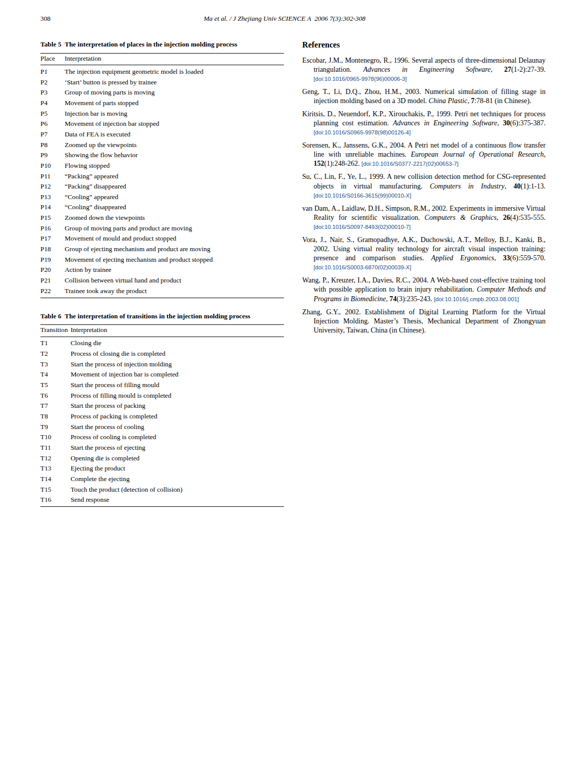308 Ma et al. / J Zhejiang Univ SCIENCE A 2006 7(3):302-308
Table 5 The interpretation of places in the injection molding process
| Place | Interpretation |
| --- | --- |
| P1 | The injection equipment geometric model is loaded |
| P2 | ‘Start’ button is pressed by trainee |
| P3 | Group of moving parts is moving |
| P4 | Movement of parts stopped |
| P5 | Injection bar is moving |
| P6 | Movement of injection bar stopped |
| P7 | Data of FEA is executed |
| P8 | Zoomed up the viewpoints |
| P9 | Showing the flow behavior |
| P10 | Flowing stopped |
| P11 | “Packing” appeared |
| P12 | “Packing” disappeared |
| P13 | “Cooling” appeared |
| P14 | “Cooling” disappeared |
| P15 | Zoomed down the viewpoints |
| P16 | Group of moving parts and product are moving |
| P17 | Movement of mould and product stopped |
| P18 | Group of ejecting mechanism and product are moving |
| P19 | Movement of ejecting mechanism and product stopped |
| P20 | Action by trainee |
| P21 | Collision between virtual hand and product |
| P22 | Trainee took away the product |
Table 6 The interpretation of transitions in the injection molding process
| Transition | Interpretation |
| --- | --- |
| T1 | Closing die |
| T2 | Process of closing die is completed |
| T3 | Start the process of injection molding |
| T4 | Movement of injection bar is completed |
| T5 | Start the process of filling mould |
| T6 | Process of filling mould is completed |
| T7 | Start the process of packing |
| T8 | Process of packing is completed |
| T9 | Start the process of cooling |
| T10 | Process of cooling is completed |
| T11 | Start the process of ejecting |
| T12 | Opening die is completed |
| T13 | Ejecting the product |
| T14 | Complete the ejecting |
| T15 | Touch the product (detection of collision) |
| T16 | Send response |
References
Escobar, J.M., Montenegro, R., 1996. Several aspects of three-dimensional Delaunay triangulation. Advances in Engineering Software, 27(1-2):27-39. [doi:10.1016/0965-9978(96)00006-3]
Geng, T., Li, D.Q., Zhou, H.M., 2003. Numerical simulation of filling stage in injection molding based on a 3D model. China Plastic, 7:78-81 (in Chinese).
Kiritsis, D., Neuendorf, K.P., Xirouchakis, P., 1999. Petri net techniques for process planning cost estimation. Advances in Engineering Software, 30(6):375-387. [doi:10.1016/S0965-9978(98)00126-4]
Sorensen, K., Janssens, G.K., 2004. A Petri net model of a continuous flow transfer line with unreliable machines. European Journal of Operational Research, 152(1):248-262. [doi:10.1016/S0377-2217(02)00653-7]
Su, C., Lin, F., Ye, L., 1999. A new collision detection method for CSG-represented objects in virtual manufacturing. Computers in Industry, 40(1):1-13. [doi:10.1016/S0166-3615(99)00010-X]
van Dam, A., Laidlaw, D.H., Simpson, R.M., 2002. Experiments in immersive Virtual Reality for scientific visualization. Computers & Graphics, 26(4):535-555. [doi:10.1016/S0097-8493(02)00010-7]
Vora, J., Nair, S., Gramopadhye, A.K., Duchowski, A.T., Melloy, B.J., Kanki, B., 2002. Using virtual reality technology for aircraft visual inspection training: presence and comparison studies. Applied Ergonomics, 33(6):559-570. [doi:10.1016/S0003-6870(02)00039-X]
Wang, P., Kreuzer, I.A., Davies, R.C., 2004. A Web-based cost-effective training tool with possible application to brain injury rehabilitation. Computer Methods and Programs in Biomedicine, 74(3):235-243. [doi:10.1016/j.cmpb.2003.08.001]
Zhang, G.Y., 2002. Establishment of Digital Learning Platform for the Virtual Injection Molding. Master’s Thesis, Mechanical Department of Zhongyuan University, Taiwan, China (in Chinese).